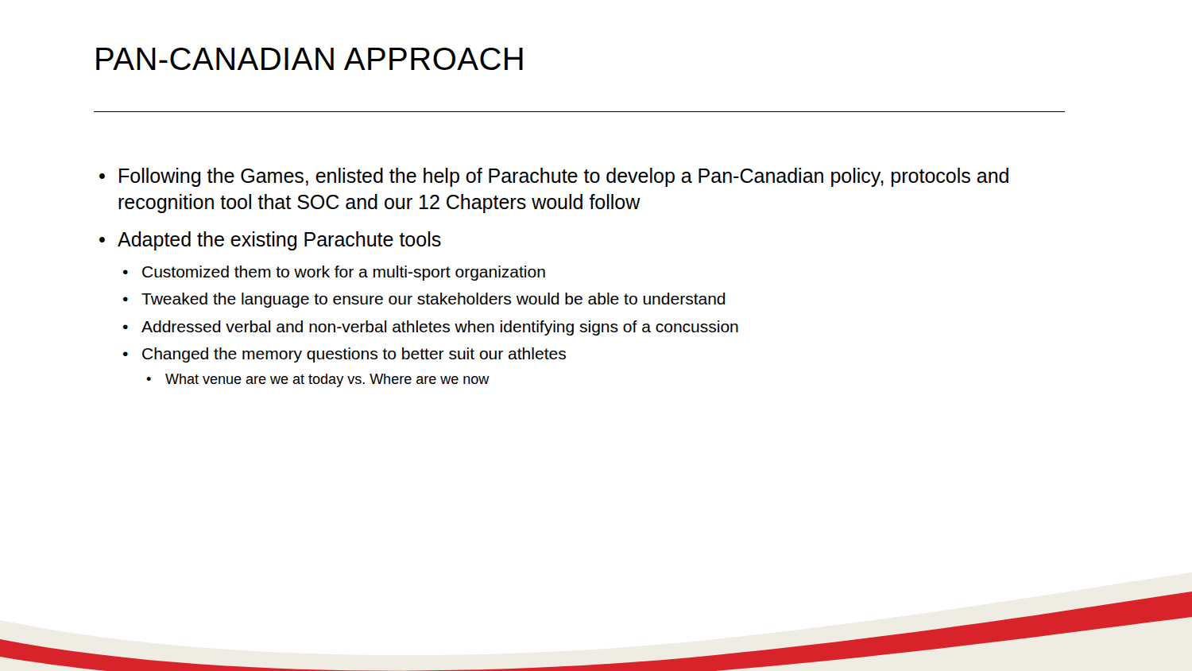PAN-CANADIAN APPROACH
Following the Games, enlisted the help of Parachute to develop a Pan-Canadian policy, protocols and recognition tool that SOC and our 12 Chapters would follow
Adapted the existing Parachute tools
Customized them to work for a multi-sport organization
Tweaked the language to ensure our stakeholders would be able to understand
Addressed verbal and non-verbal athletes when identifying signs of a concussion
Changed the memory questions to better suit our athletes
What venue are we at today vs. Where are we now